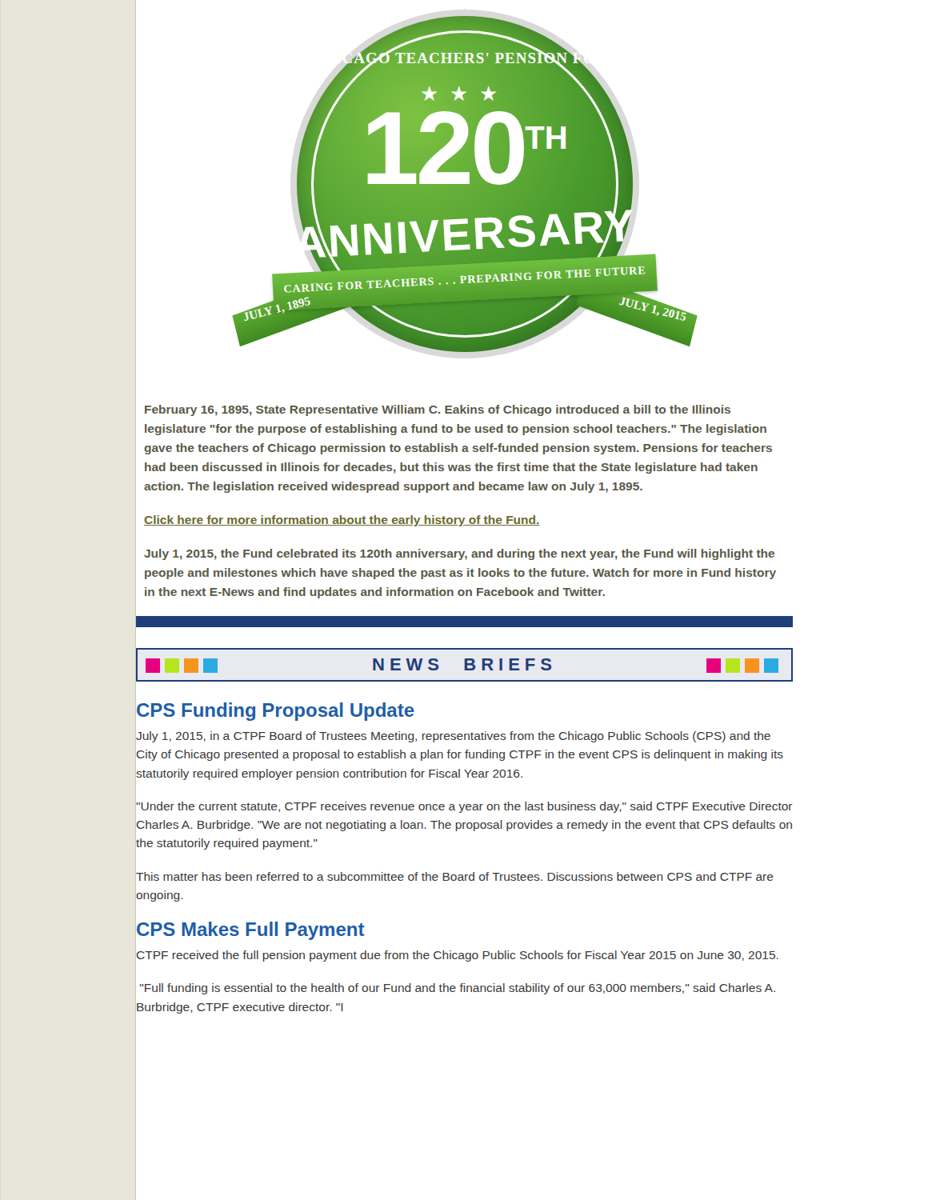CHICAGO TEACHERS' PENSION FUND
★★★
120TH
ANNIVERSARY
CARING FOR TEACHERS . . . PREPARING FOR THE FUTURE
JULY 1, 1895
JULY 1, 2015
February 16, 1895, State Representative William C. Eakins of Chicago introduced a bill to the Illinois legislature "for the purpose of establishing a fund to be used to pension school teachers." The legislation gave the teachers of Chicago permission to establish a self-funded pension system. Pensions for teachers had been discussed in Illinois for decades, but this was the first time that the State legislature had taken action. The legislation received widespread support and became law on July 1, 1895.
Click here for more information about the early history of the Fund.
July 1, 2015, the Fund celebrated its 120th anniversary, and during the next year, the Fund will highlight the people and milestones which have shaped the past as it looks to the future. Watch for more in Fund history in the next E-News and find updates and information on Facebook and Twitter.
NEWS BRIEFS
CPS Funding Proposal Update
July 1, 2015, in a CTPF Board of Trustees Meeting, representatives from the Chicago Public Schools (CPS) and the City of Chicago presented a proposal to establish a plan for funding CTPF in the event CPS is delinquent in making its statutorily required employer pension contribution for Fiscal Year 2016.
"Under the current statute, CTPF receives revenue once a year on the last business day," said CTPF Executive Director Charles A. Burbridge. "We are not negotiating a loan. The proposal provides a remedy in the event that CPS defaults on the statutorily required payment."
This matter has been referred to a subcommittee of the Board of Trustees. Discussions between CPS and CTPF are ongoing.
CPS Makes Full Payment
CTPF received the full pension payment due from the Chicago Public Schools for Fiscal Year 2015 on June 30, 2015.
"Full funding is essential to the health of our Fund and the financial stability of our 63,000 members," said Charles A. Burbridge, CTPF executive director. "I